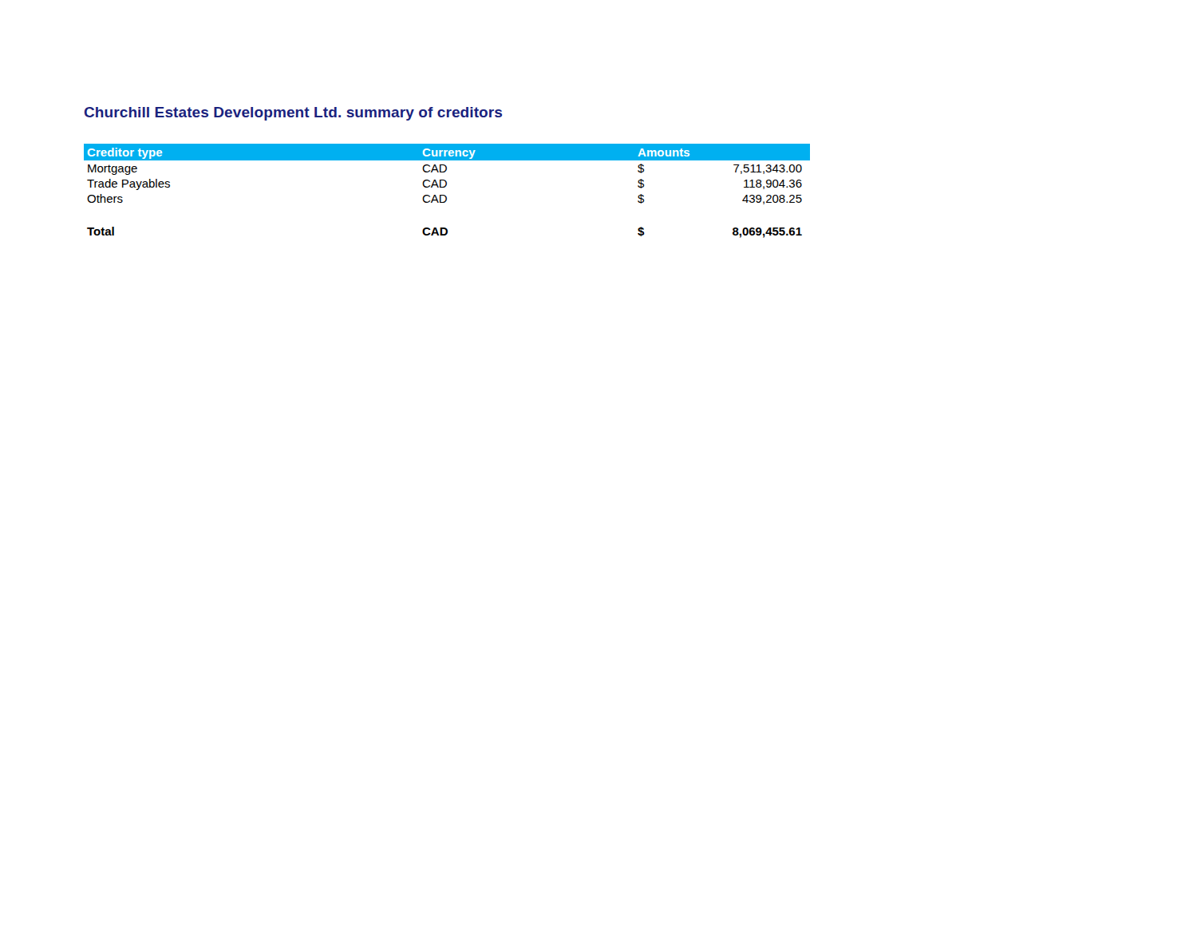Churchill Estates Development Ltd. summary of creditors
| Creditor type | Currency | Amounts |
| --- | --- | --- |
| Mortgage | CAD | $ | 7,511,343.00 |
| Trade Payables | CAD | $ | 118,904.36 |
| Others | CAD | $ | 439,208.25 |
| Total | CAD | $ | 8,069,455.61 |